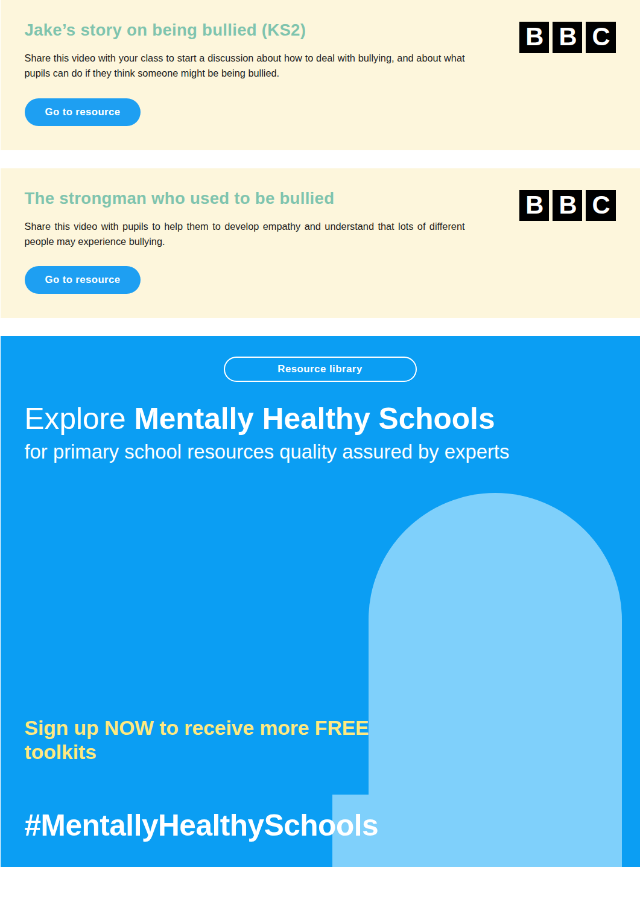BBC
Jake’s story on being bullied (KS2)
Share this video with your class to start a discussion about how to deal with bullying, and about what pupils can do if they think someone might be being bullied.
Go to resource
BBC
The strongman who used to be bullied
Share this video with pupils to help them to develop empathy and understand that lots of different people may experience bullying.
Go to resource
Resource library
Explore Mentally Healthy Schools
for primary school resources quality assured by experts
Sign up NOW to receive more FREE toolkits
#MentallyHealthySchools